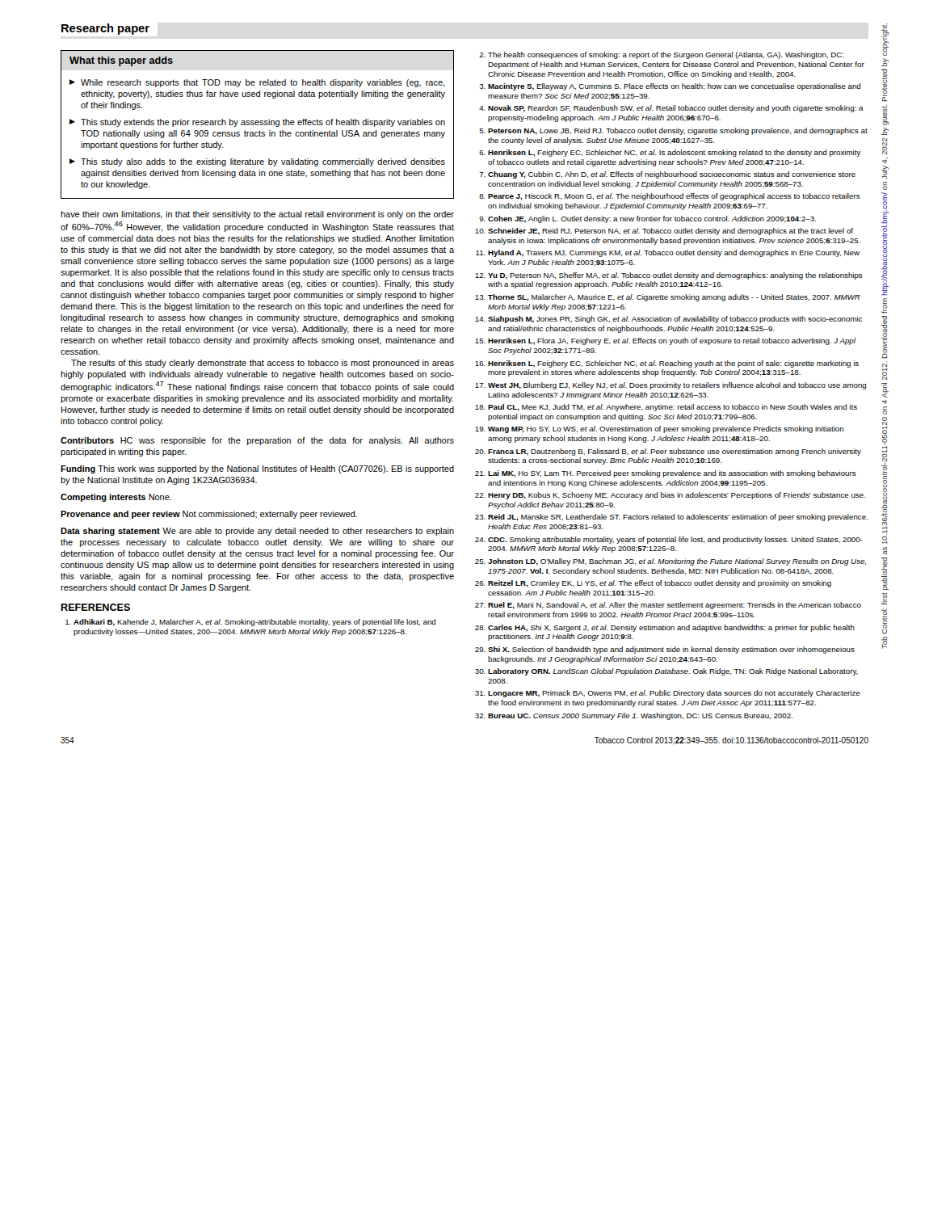Research paper
What this paper adds
While research supports that TOD may be related to health disparity variables (eg, race, ethnicity, poverty), studies thus far have used regional data potentially limiting the generality of their findings.
This study extends the prior research by assessing the effects of health disparity variables on TOD nationally using all 64 909 census tracts in the continental USA and generates many important questions for further study.
This study also adds to the existing literature by validating commercially derived densities against densities derived from licensing data in one state, something that has not been done to our knowledge.
have their own limitations, in that their sensitivity to the actual retail environment is only on the order of 60%–70%.46 However, the validation procedure conducted in Washington State reassures that use of commercial data does not bias the results for the relationships we studied. Another limitation to this study is that we did not alter the bandwidth by store category, so the model assumes that a small convenience store selling tobacco serves the same population size (1000 persons) as a large supermarket. It is also possible that the relations found in this study are specific only to census tracts and that conclusions would differ with alternative areas (eg, cities or counties). Finally, this study cannot distinguish whether tobacco companies target poor communities or simply respond to higher demand there. This is the biggest limitation to the research on this topic and underlines the need for longitudinal research to assess how changes in community structure, demographics and smoking relate to changes in the retail environment (or vice versa). Additionally, there is a need for more research on whether retail tobacco density and proximity affects smoking onset, maintenance and cessation.
The results of this study clearly demonstrate that access to tobacco is most pronounced in areas highly populated with individuals already vulnerable to negative health outcomes based on socio-demographic indicators.47 These national findings raise concern that tobacco points of sale could promote or exacerbate disparities in smoking prevalence and its associated morbidity and mortality. However, further study is needed to determine if limits on retail outlet density should be incorporated into tobacco control policy.
Contributors HC was responsible for the preparation of the data for analysis. All authors participated in writing this paper.
Funding This work was supported by the National Institutes of Health (CA077026). EB is supported by the National Institute on Aging 1K23AG036934.
Competing interests None.
Provenance and peer review Not commissioned; externally peer reviewed.
Data sharing statement We are able to provide any detail needed to other researchers to explain the processes necessary to calculate tobacco outlet density. We are willing to share our determination of tobacco outlet density at the census tract level for a nominal processing fee. Our continuous density US map allow us to determine point densities for researchers interested in using this variable, again for a nominal processing fee. For other access to the data, prospective researchers should contact Dr James D Sargent.
REFERENCES
Adhikari B, Kahende J, Malarcher A, et al. Smoking-attributable mortality, years of potential life lost, and productivity losses—United States, 200—2004. MMWR Morb Mortal Wkly Rep 2008;57:1226–8.
The health consequences of smoking: a report of the Surgeon General (Atlanta, GA). Washington, DC: Department of Health and Human Services, Centers for Disease Control and Prevention, National Center for Chronic Disease Prevention and Health Promotion, Office on Smoking and Health, 2004.
Macintyre S, Ellayway A, Cummins S. Place effects on health: how can we concetualise operationalise and measure them? Soc Sci Med 2002;55:125–39.
Novak SP, Reardon SF, Raudenbush SW, et al. Retail tobacco outlet density and youth cigarette smoking: a propensity-modeling approach. Am J Public Health 2006;96:670–6.
Peterson NA, Lowe JB, Reid RJ. Tobacco outlet density, cigarette smoking prevalence, and demographics at the county level of analysis. Subst Use Misuse 2005;40:1627–35.
Henriksen L, Feighery EC, Schleicher NC, et al. Is adolescent smoking related to the density and proximity of tobacco outlets and retail cigarette advertising near schools? Prev Med 2008;47:210–14.
Chuang Y, Cubbin C, Ahn D, et al. Effects of neighbourhood socioeconomic status and convenience store concentration on individual level smoking. J Epidemiol Community Health 2005;59:568–73.
Pearce J, Hiscock R, Moon G, et al. The neighbourhood effects of geographical access to tobacco retailers on individual smoking behaviour. J Epidemiol Community Health 2009;63:69–77.
Cohen JE, Anglin L. Outlet density: a new frontier for tobacco control. Addiction 2009;104:2–3.
Schneider JE, Reid RJ, Peterson NA, et al. Tobacco outlet density and demographics at the tract level of analysis in Iowa: Implications ofr environmentally based prevention initiatives. Prev science 2005;6:319–25.
Hyland A, Travers MJ, Cummings KM, et al. Tobacco outlet density and demographics in Erie County, New York. Am J Public Health 2003;93:1075–6.
Yu D, Peterson NA, Sheffer MA, et al. Tobacco outlet density and demographics: analysing the relationships with a spatial regression approach. Public Health 2010;124:412–16.
Thorne SL, Malarcher A, Maurice E, et al. Cigarette smoking among adults - - United States, 2007. MMWR Morb Mortal Wkly Rep 2008;57:1221–6.
Siahpush M, Jones PR, Singh GK, et al. Association of availability of tobacco products with socio-economic and ratial/ethnic characteristics of neighbourhoods. Public Health 2010;124:525–9.
Henriksen L, Flora JA, Feighery E, et al. Effects on youth of exposure to retail tobacco advertising. J Appl Soc Psychol 2002;32:1771–89.
Henriksen L, Feighery EC, Schleicher NC, et al. Reaching youth at the point of sale: cigarette marketing is more prevalent in stores where adolescents shop frequently. Tob Control 2004;13:315–18.
West JH, Blumberg EJ, Kelley NJ, et al. Does proximity to retailers influence alcohol and tobacco use among Latino adolescents? J Immigrant Minor Health 2010;12:626–33.
Paul CL, Mee KJ, Judd TM, et al. Anywhere, anytime: retail access to tobacco in New South Wales and its potential impact on consumption and quitting. Soc Sci Med 2010;71:799–806.
Wang MP, Ho SY, Lo WS, et al. Overestimation of peer smoking prevalence Predicts smoking initiation among primary school students in Hong Kong. J Adolesc Health 2011;48:418–20.
Franca LR, Dautzenberg B, Falissard B, et al. Peer substance use overestimation among French university students: a cross-sectional survey. Bmc Public Health 2010;10:169.
Lai MK, Ho SY, Lam TH. Perceived peer smoking prevalence and its association with smoking behaviours and intentions in Hong Kong Chinese adolescents. Addiction 2004;99:1195–205.
Henry DB, Kobus K, Schoeny ME. Accuracy and bias in adolescents' Perceptions of Friends' substance use. Psychol Addict Behav 2011;25:80–9.
Reid JL, Manske SR, Leatherdale ST. Factors related to adolescents' estimation of peer smoking prevalence. Health Educ Res 2008;23:81–93.
CDC. Smoking attributable mortality, years of potential life lost, and productivity losses. United States, 2000-2004. MMWR Morb Mortal Wkly Rep 2008;57:1226–8.
Johnston LD, O'Malley PM, Bachman JG, et al. Monitoring the Future National Survey Results on Drug Use, 1975-2007. Vol. I. Secondary school students. Bethesda, MD: NIH Publication No. 08-6418A, 2008.
Reitzel LR, Cromley EK, Li YS, et al. The effect of tobacco outlet density and proximity on smoking cessation. Am J Public health 2011;101:315–20.
Ruel E, Mani N, Sandoval A, et al. After the master settlement agreement: Trensds in the American tobacco retail environment from 1999 to 2002. Health Promot Pract 2004;5:99s–110s.
Carlos HA, Shi X, Sargent J, et al. Density estimation and adaptive bandwidths: a primer for public health practitioners. Int J Health Geogr 2010;9:8.
Shi X. Selection of bandwidth type and adjustment side in kernal density estimation over inhomogeneious backgrounds. Int J Geographical INformation Sci 2010;24:643–60.
Laboratory ORN. LandScan Global Population Database. Oak Ridge, TN: Oak Ridge National Laboratory, 2008.
Longacre MR, Primack BA, Owens PM, et al. Public Directory data sources do not accurately Characterize the food environment in two predominantly rural states. J Am Diet Assoc Apr 2011;111:577–82.
Bureau UC. Census 2000 Summary File 1. Washington, DC: US Census Bureau, 2002.
354
Tobacco Control 2013;22:349–355. doi:10.1136/tobaccocontrol-2011-050120
Tob Control: first published as 10.1136/tobaccocontrol-2011-050120 on 4 April 2012. Downloaded from http://tobaccocontrol.bmj.com/ on July 4, 2022 by guest. Protected by copyright.